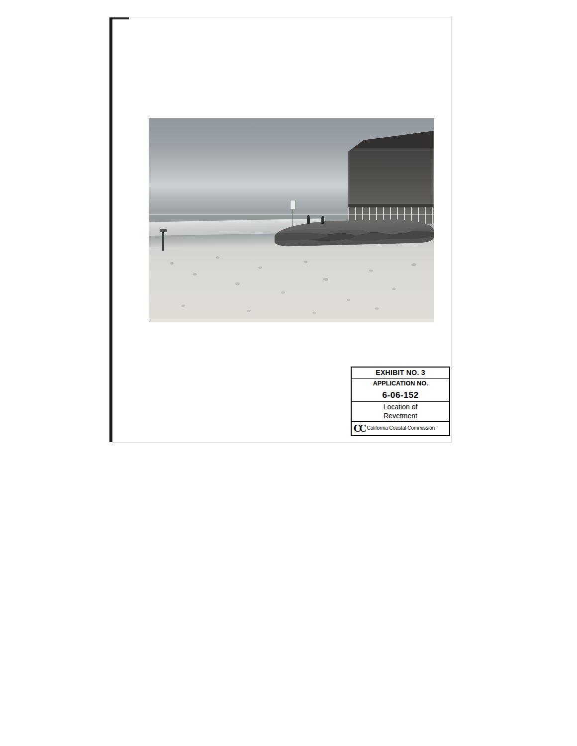EXHIBIT NO. 3
APPLICATION NO.
6-06-152
Location of
Revetment
CC California Coastal Commission